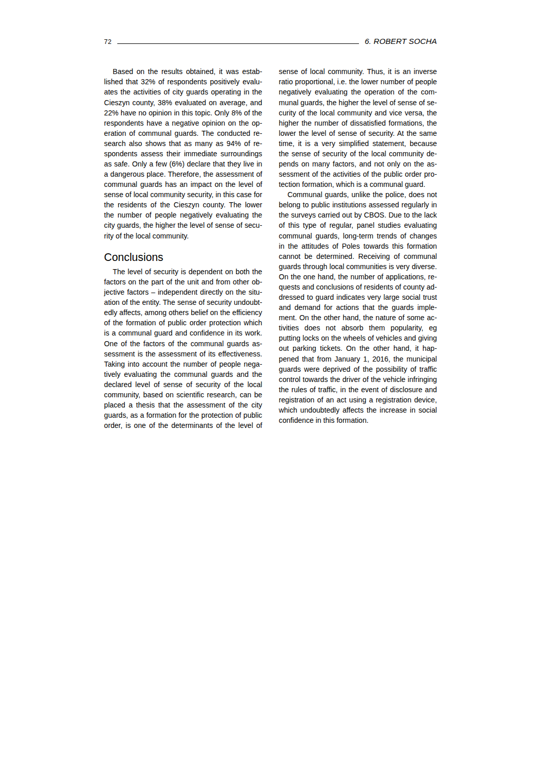72 6. ROBERT SOCHA
Based on the results obtained, it was established that 32% of respondents positively evaluates the activities of city guards operating in the Cieszyn county, 38% evaluated on average, and 22% have no opinion in this topic. Only 8% of the respondents have a negative opinion on the operation of communal guards. The conducted research also shows that as many as 94% of respondents assess their immediate surroundings as safe. Only a few (6%) declare that they live in a dangerous place. Therefore, the assessment of communal guards has an impact on the level of sense of local community security, in this case for the residents of the Cieszyn county. The lower the number of people negatively evaluating the city guards, the higher the level of sense of security of the local community.
Conclusions
The level of security is dependent on both the factors on the part of the unit and from other objective factors – independent directly on the situation of the entity. The sense of security undoubtedly affects, among others belief on the efficiency of the formation of public order protection which is a communal guard and confidence in its work. One of the factors of the communal guards assessment is the assessment of its effectiveness. Taking into account the number of people negatively evaluating the communal guards and the declared level of sense of security of the local community, based on scientific research, can be placed a thesis that the assessment of the city guards, as a formation for the protection of public order, is one of the determinants of the level of sense of local community. Thus, it is an inverse ratio proportional, i.e. the lower number of people negatively evaluating the operation of the communal guards, the higher the level of sense of security of the local community and vice versa, the higher the number of dissatisfied formations, the lower the level of sense of security. At the same time, it is a very simplified statement, because the sense of security of the local community depends on many factors, and not only on the assessment of the activities of the public order protection formation, which is a communal guard.
Communal guards, unlike the police, does not belong to public institutions assessed regularly in the surveys carried out by CBOS. Due to the lack of this type of regular, panel studies evaluating communal guards, long-term trends of changes in the attitudes of Poles towards this formation cannot be determined. Receiving of communal guards through local communities is very diverse. On the one hand, the number of applications, requests and conclusions of residents of county addressed to guard indicates very large social trust and demand for actions that the guards implement. On the other hand, the nature of some activities does not absorb them popularity, eg putting locks on the wheels of vehicles and giving out parking tickets. On the other hand, it happened that from January 1, 2016, the municipal guards were deprived of the possibility of traffic control towards the driver of the vehicle infringing the rules of traffic, in the event of disclosure and registration of an act using a registration device, which undoubtedly affects the increase in social confidence in this formation.